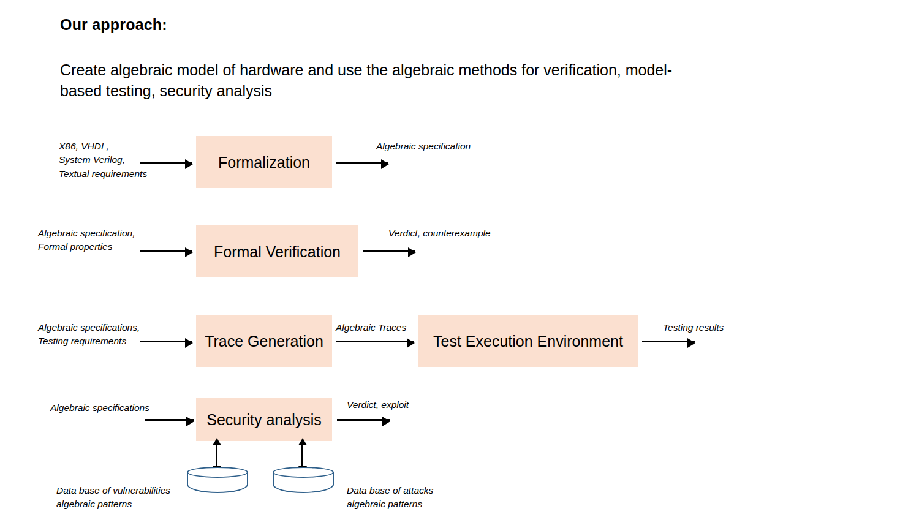Our approach:
Create algebraic model of hardware and use the algebraic methods for verification, model-based testing, security analysis
X86, VHDL,
System Verilog,
Textual requirements
Formalization
Algebraic specification
Algebraic specification,
Formal properties
Formal Verification
Verdict, counterexample
Algebraic specifications,
Testing requirements
Trace Generation
Algebraic Traces
Test Execution Environment
Testing results
Algebraic specifications
Security analysis
Verdict, exploit
Data base of vulnerabilities
algebraic patterns
Data base of attacks
algebraic patterns